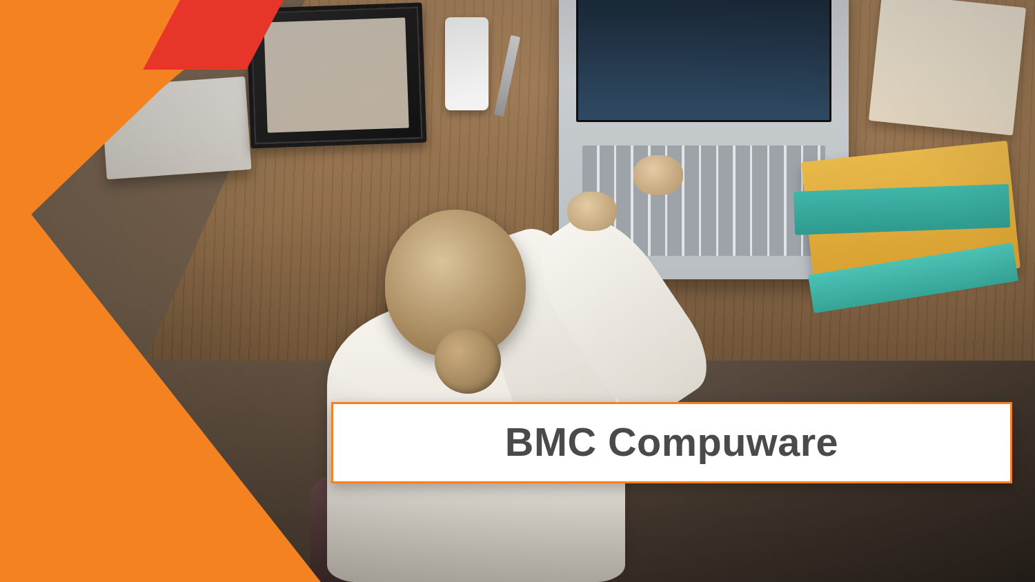BMC Compuware